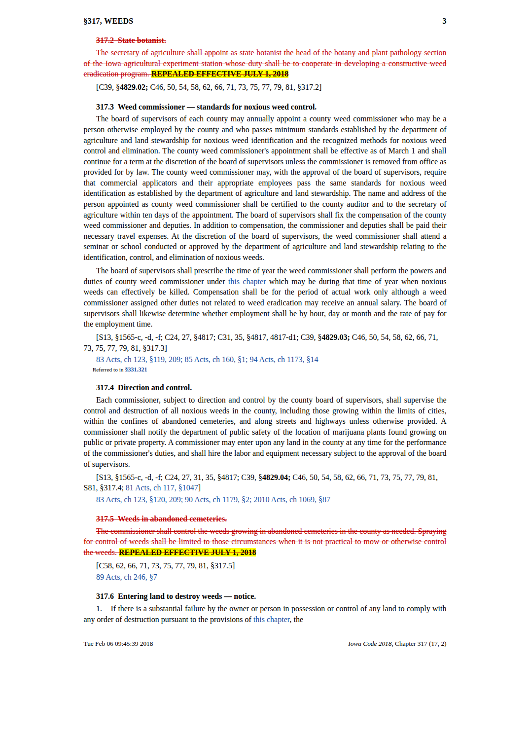§317, WEEDS 3
317.2 State botanist.
The secretary of agriculture shall appoint as state botanist the head of the botany and plant pathology section of the Iowa agricultural experiment station whose duty shall be to cooperate in developing a constructive weed eradication program. REPEALED EFFECTIVE JULY 1, 2018
[C39, §4829.02; C46, 50, 54, 58, 62, 66, 71, 73, 75, 77, 79, 81, §317.2]
317.3 Weed commissioner — standards for noxious weed control.
The board of supervisors of each county may annually appoint a county weed commissioner who may be a person otherwise employed by the county and who passes minimum standards established by the department of agriculture and land stewardship for noxious weed identification and the recognized methods for noxious weed control and elimination. The county weed commissioner's appointment shall be effective as of March 1 and shall continue for a term at the discretion of the board of supervisors unless the commissioner is removed from office as provided for by law. The county weed commissioner may, with the approval of the board of supervisors, require that commercial applicators and their appropriate employees pass the same standards for noxious weed identification as established by the department of agriculture and land stewardship. The name and address of the person appointed as county weed commissioner shall be certified to the county auditor and to the secretary of agriculture within ten days of the appointment. The board of supervisors shall fix the compensation of the county weed commissioner and deputies. In addition to compensation, the commissioner and deputies shall be paid their necessary travel expenses. At the discretion of the board of supervisors, the weed commissioner shall attend a seminar or school conducted or approved by the department of agriculture and land stewardship relating to the identification, control, and elimination of noxious weeds.
The board of supervisors shall prescribe the time of year the weed commissioner shall perform the powers and duties of county weed commissioner under this chapter which may be during that time of year when noxious weeds can effectively be killed. Compensation shall be for the period of actual work only although a weed commissioner assigned other duties not related to weed eradication may receive an annual salary. The board of supervisors shall likewise determine whether employment shall be by hour, day or month and the rate of pay for the employment time.
[S13, §1565-c, -d, -f; C24, 27, §4817; C31, 35, §4817, 4817-d1; C39, §4829.03; C46, 50, 54, 58, 62, 66, 71, 73, 75, 77, 79, 81, §317.3]
83 Acts, ch 123, §119, 209; 85 Acts, ch 160, §1; 94 Acts, ch 1173, §14
Referred to in §331.321
317.4 Direction and control.
Each commissioner, subject to direction and control by the county board of supervisors, shall supervise the control and destruction of all noxious weeds in the county, including those growing within the limits of cities, within the confines of abandoned cemeteries, and along streets and highways unless otherwise provided. A commissioner shall notify the department of public safety of the location of marijuana plants found growing on public or private property. A commissioner may enter upon any land in the county at any time for the performance of the commissioner's duties, and shall hire the labor and equipment necessary subject to the approval of the board of supervisors.
[S13, §1565-c, -d, -f; C24, 27, 31, 35, §4817; C39, §4829.04; C46, 50, 54, 58, 62, 66, 71, 73, 75, 77, 79, 81, S81, §317.4; 81 Acts, ch 117, §1047]
83 Acts, ch 123, §120, 209; 90 Acts, ch 1179, §2; 2010 Acts, ch 1069, §87
317.5 Weeds in abandoned cemeteries.
The commissioner shall control the weeds growing in abandoned cemeteries in the county as needed. Spraying for control of weeds shall be limited to those circumstances when it is not practical to mow or otherwise control the weeds. REPEALED EFFECTIVE JULY 1, 2018
[C58, 62, 66, 71, 73, 75, 77, 79, 81, §317.5]
89 Acts, ch 246, §7
317.6 Entering land to destroy weeds — notice.
1. If there is a substantial failure by the owner or person in possession or control of any land to comply with any order of destruction pursuant to the provisions of this chapter, the
Tue Feb 06 09:45:39 2018 Iowa Code 2018, Chapter 317 (17, 2)